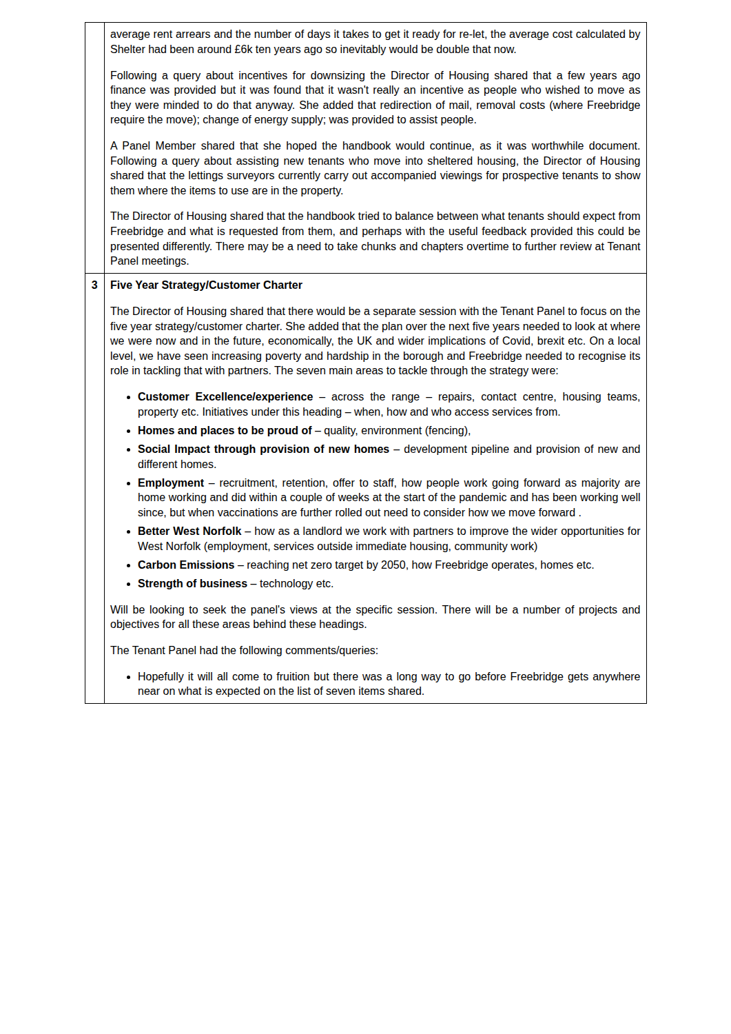| | average rent arrears and the number of days it takes to get it ready for re-let, the average cost calculated by Shelter had been around £6k ten years ago so inevitably would be double that now. Following a query about incentives for downsizing the Director of Housing shared that a few years ago finance was provided but it was found that it wasn't really an incentive as people who wished to move as they were minded to do that anyway. She added that redirection of mail, removal costs (where Freebridge require the move); change of energy supply; was provided to assist people. A Panel Member shared that she hoped the handbook would continue, as it was worthwhile document. Following a query about assisting new tenants who move into sheltered housing, the Director of Housing shared that the lettings surveyors currently carry out accompanied viewings for prospective tenants to show them where the items to use are in the property. The Director of Housing shared that the handbook tried to balance between what tenants should expect from Freebridge and what is requested from them, and perhaps with the useful feedback provided this could be presented differently. There may be a need to take chunks and chapters overtime to further review at Tenant Panel meetings. |
| 3 | Five Year Strategy/Customer Charter The Director of Housing shared that there would be a separate session with the Tenant Panel to focus on the five year strategy/customer charter. She added that the plan over the next five years needed to look at where we were now and in the future, economically, the UK and wider implications of Covid, brexit etc. On a local level, we have seen increasing poverty and hardship in the borough and Freebridge needed to recognise its role in tackling that with partners. The seven main areas to tackle through the strategy were: Customer Excellence/experience – across the range – repairs, contact centre, housing teams, property etc. Initiatives under this heading – when, how and who access services from. Homes and places to be proud of – quality, environment (fencing), Social Impact through provision of new homes – development pipeline and provision of new and different homes. Employment – recruitment, retention, offer to staff, how people work going forward as majority are home working and did within a couple of weeks at the start of the pandemic and has been working well since, but when vaccinations are further rolled out need to consider how we move forward . Better West Norfolk – how as a landlord we work with partners to improve the wider opportunities for West Norfolk (employment, services outside immediate housing, community work) Carbon Emissions – reaching net zero target by 2050, how Freebridge operates, homes etc. Strength of business – technology etc. Will be looking to seek the panel's views at the specific session. There will be a number of projects and objectives for all these areas behind these headings. The Tenant Panel had the following comments/queries: Hopefully it will all come to fruition but there was a long way to go before Freebridge gets anywhere near on what is expected on the list of seven items shared. |